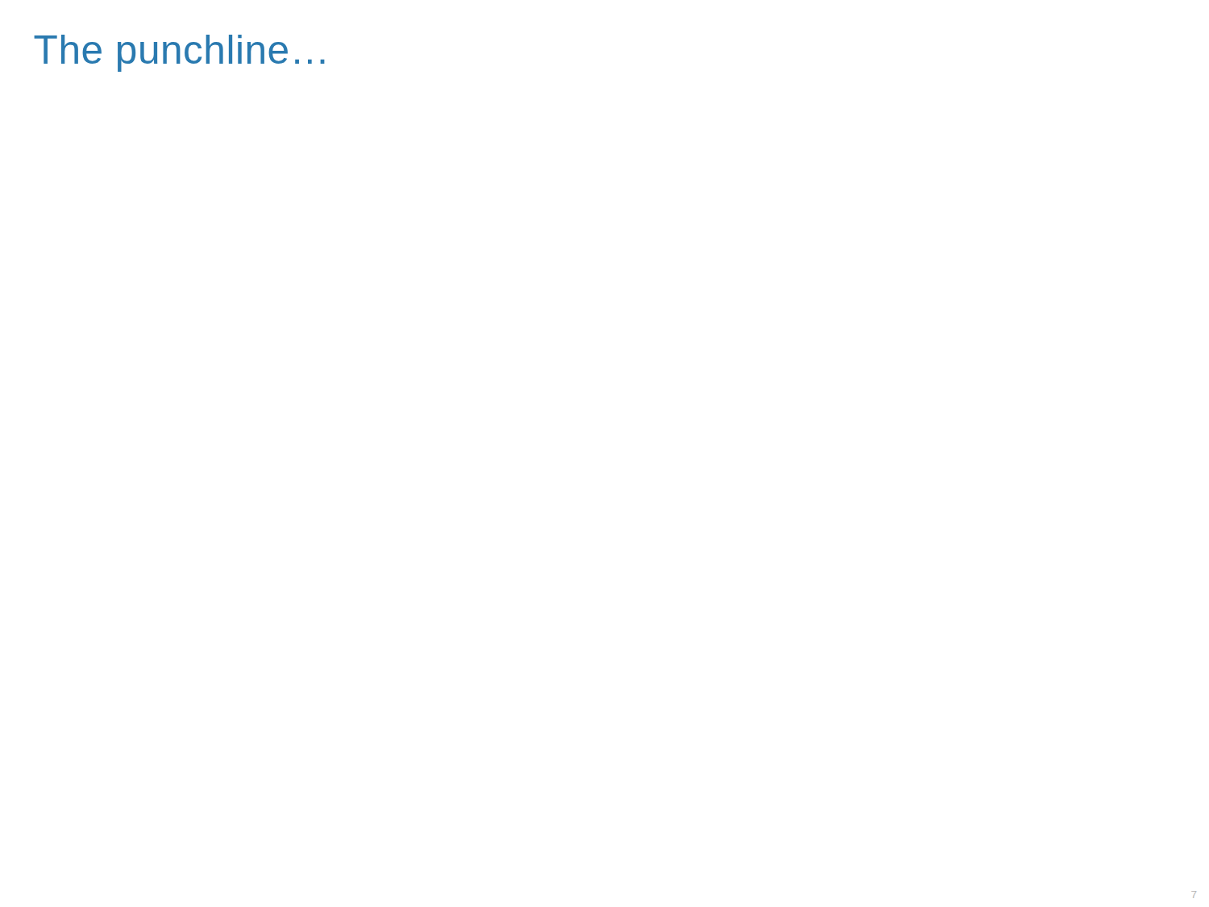The punchline…
7